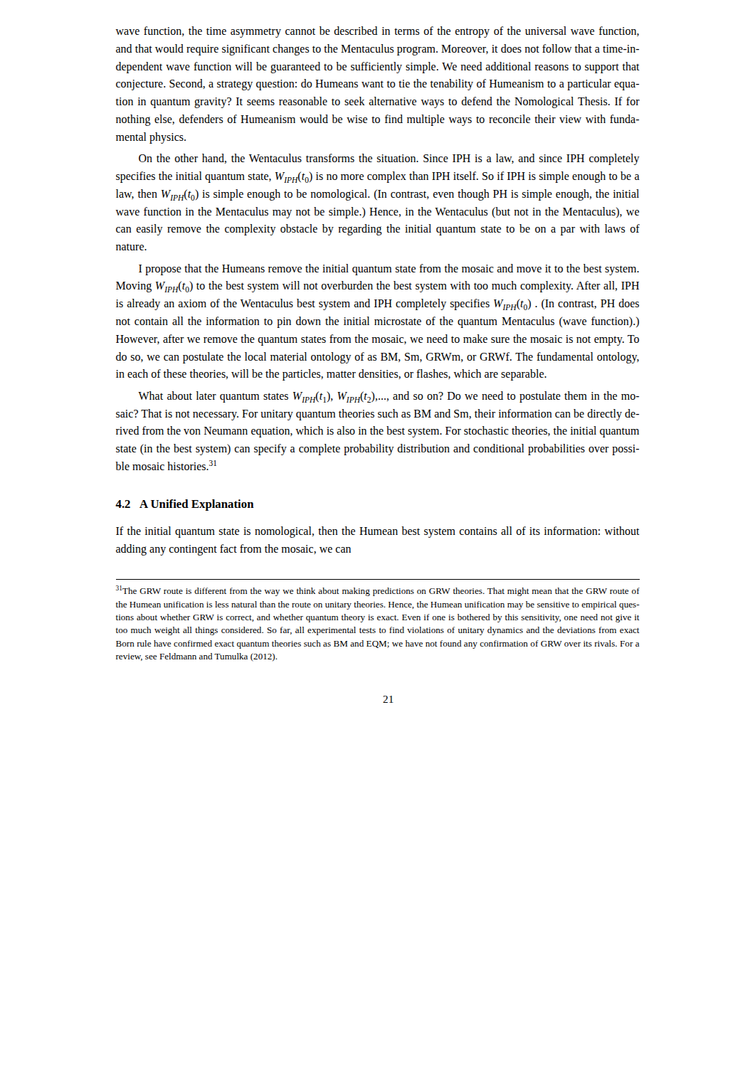wave function, the time asymmetry cannot be described in terms of the entropy of the universal wave function, and that would require significant changes to the Mentaculus program. Moreover, it does not follow that a time-independent wave function will be guaranteed to be sufficiently simple. We need additional reasons to support that conjecture. Second, a strategy question: do Humeans want to tie the tenability of Humeanism to a particular equation in quantum gravity? It seems reasonable to seek alternative ways to defend the Nomological Thesis. If for nothing else, defenders of Humeanism would be wise to find multiple ways to reconcile their view with fundamental physics.
On the other hand, the Wentaculus transforms the situation. Since IPH is a law, and since IPH completely specifies the initial quantum state, WIPH(t0) is no more complex than IPH itself. So if IPH is simple enough to be a law, then WIPH(t0) is simple enough to be nomological. (In contrast, even though PH is simple enough, the initial wave function in the Mentaculus may not be simple.) Hence, in the Wentaculus (but not in the Mentaculus), we can easily remove the complexity obstacle by regarding the initial quantum state to be on a par with laws of nature.
I propose that the Humeans remove the initial quantum state from the mosaic and move it to the best system. Moving WIPH(t0) to the best system will not overburden the best system with too much complexity. After all, IPH is already an axiom of the Wentaculus best system and IPH completely specifies WIPH(t0) . (In contrast, PH does not contain all the information to pin down the initial microstate of the quantum Mentaculus (wave function).) However, after we remove the quantum states from the mosaic, we need to make sure the mosaic is not empty. To do so, we can postulate the local material ontology of as BM, Sm, GRWm, or GRWf. The fundamental ontology, in each of these theories, will be the particles, matter densities, or flashes, which are separable.
What about later quantum states WIPH(t1), WIPH(t2),..., and so on? Do we need to postulate them in the mosaic? That is not necessary. For unitary quantum theories such as BM and Sm, their information can be directly derived from the von Neumann equation, which is also in the best system. For stochastic theories, the initial quantum state (in the best system) can specify a complete probability distribution and conditional probabilities over possible mosaic histories.31
4.2 A Unified Explanation
If the initial quantum state is nomological, then the Humean best system contains all of its information: without adding any contingent fact from the mosaic, we can
31The GRW route is different from the way we think about making predictions on GRW theories. That might mean that the GRW route of the Humean unification is less natural than the route on unitary theories. Hence, the Humean unification may be sensitive to empirical questions about whether GRW is correct, and whether quantum theory is exact. Even if one is bothered by this sensitivity, one need not give it too much weight all things considered. So far, all experimental tests to find violations of unitary dynamics and the deviations from exact Born rule have confirmed exact quantum theories such as BM and EQM; we have not found any confirmation of GRW over its rivals. For a review, see Feldmann and Tumulka (2012).
21